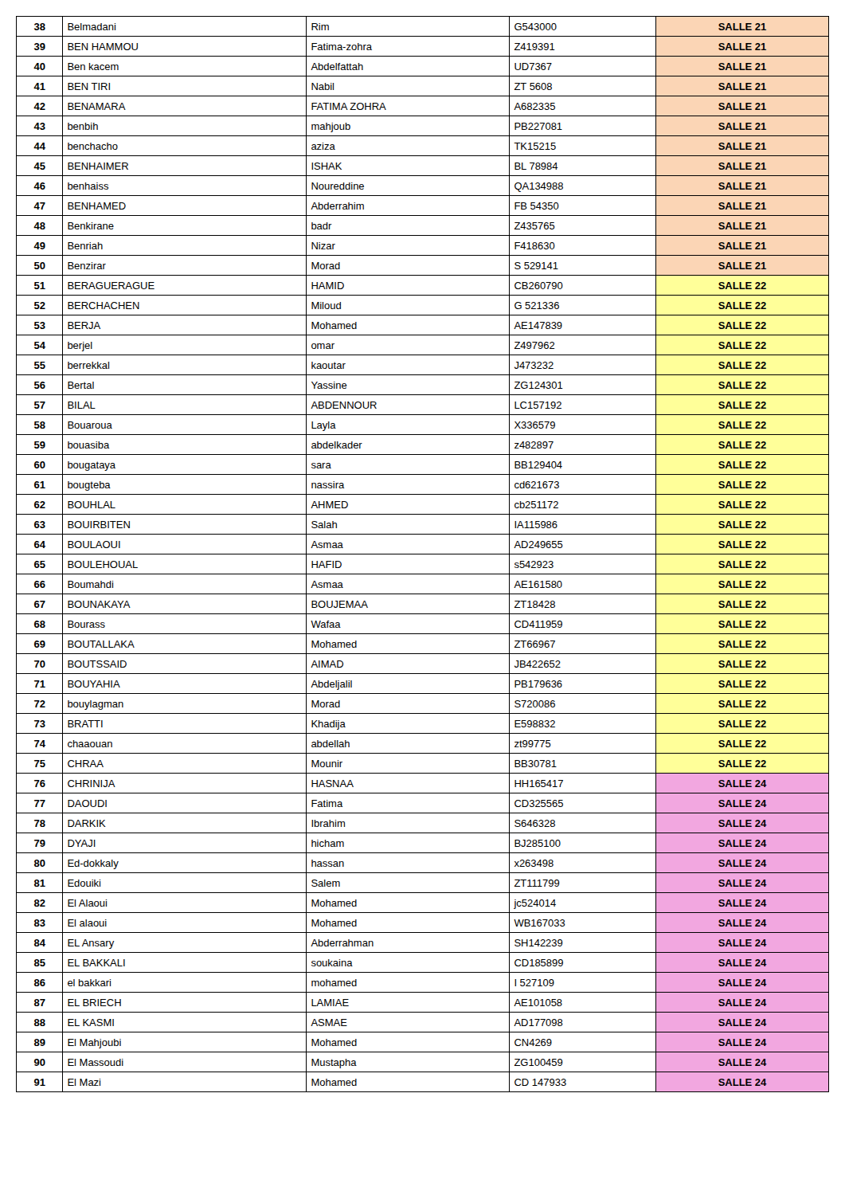| 38 | Belmadani | Rim | G543000 | SALLE 21 |
| 39 | BEN HAMMOU | Fatima-zohra | Z419391 | SALLE 21 |
| 40 | Ben kacem | Abdelfattah | UD7367 | SALLE 21 |
| 41 | BEN TIRI | Nabil | ZT 5608 | SALLE 21 |
| 42 | BENAMARA | FATIMA ZOHRA | A682335 | SALLE 21 |
| 43 | benbih | mahjoub | PB227081 | SALLE 21 |
| 44 | benchacho | aziza | TK15215 | SALLE 21 |
| 45 | BENHAIMER | ISHAK | BL 78984 | SALLE 21 |
| 46 | benhaiss | Noureddine | QA134988 | SALLE 21 |
| 47 | BENHAMED | Abderrahim | FB 54350 | SALLE 21 |
| 48 | Benkirane | badr | Z435765 | SALLE 21 |
| 49 | Benriah | Nizar | F418630 | SALLE 21 |
| 50 | Benzirar | Morad | S 529141 | SALLE 21 |
| 51 | BERAGUERAGUE | HAMID | CB260790 | SALLE 22 |
| 52 | BERCHACHEN | Miloud | G 521336 | SALLE 22 |
| 53 | BERJA | Mohamed | AE147839 | SALLE 22 |
| 54 | berjel | omar | Z497962 | SALLE 22 |
| 55 | berrekkal | kaoutar | J473232 | SALLE 22 |
| 56 | Bertal | Yassine | ZG124301 | SALLE 22 |
| 57 | BILAL | ABDENNOUR | LC157192 | SALLE 22 |
| 58 | Bouaroua | Layla | X336579 | SALLE 22 |
| 59 | bouasiba | abdelkader | z482897 | SALLE 22 |
| 60 | bougataya | sara | BB129404 | SALLE 22 |
| 61 | bougteba | nassira | cd621673 | SALLE 22 |
| 62 | BOUHLAL | AHMED | cb251172 | SALLE 22 |
| 63 | BOUIRBITEN | Salah | IA115986 | SALLE 22 |
| 64 | BOULAOUI | Asmaa | AD249655 | SALLE 22 |
| 65 | BOULEHOUAL | HAFID | s542923 | SALLE 22 |
| 66 | Boumahdi | Asmaa | AE161580 | SALLE 22 |
| 67 | BOUNAKAYA | BOUJEMAA | ZT18428 | SALLE 22 |
| 68 | Bourass | Wafaa | CD411959 | SALLE 22 |
| 69 | BOUTALLAKA | Mohamed | ZT66967 | SALLE 22 |
| 70 | BOUTSSAID | AIMAD | JB422652 | SALLE 22 |
| 71 | BOUYAHIA | Abdeljalil | PB179636 | SALLE 22 |
| 72 | bouylagman | Morad | S720086 | SALLE 22 |
| 73 | BRATTI | Khadija | E598832 | SALLE 22 |
| 74 | chaaouan | abdellah | zt99775 | SALLE 22 |
| 75 | CHRAA | Mounir | BB30781 | SALLE 22 |
| 76 | CHRINIJA | HASNAA | HH165417 | SALLE 24 |
| 77 | DAOUDI | Fatima | CD325565 | SALLE 24 |
| 78 | DARKIK | Ibrahim | S646328 | SALLE 24 |
| 79 | DYAJI | hicham | BJ285100 | SALLE 24 |
| 80 | Ed-dokkaly | hassan | x263498 | SALLE 24 |
| 81 | Edouiki | Salem | ZT111799 | SALLE 24 |
| 82 | El Alaoui | Mohamed | jc524014 | SALLE 24 |
| 83 | El alaoui | Mohamed | WB167033 | SALLE 24 |
| 84 | EL Ansary | Abderrahman | SH142239 | SALLE 24 |
| 85 | EL BAKKALI | soukaina | CD185899 | SALLE 24 |
| 86 | el bakkari | mohamed | I 527109 | SALLE 24 |
| 87 | EL BRIECH | LAMIAE | AE101058 | SALLE 24 |
| 88 | EL KASMI | ASMAE | AD177098 | SALLE 24 |
| 89 | El Mahjoubi | Mohamed | CN4269 | SALLE 24 |
| 90 | El Massoudi | Mustapha | ZG100459 | SALLE 24 |
| 91 | El Mazi | Mohamed | CD 147933 | SALLE 24 |